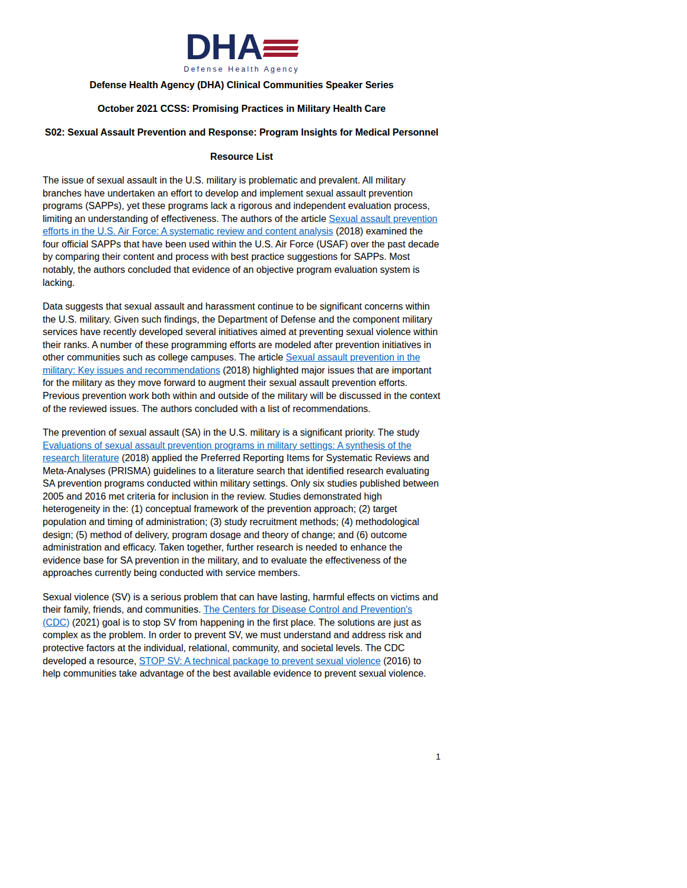DHA
Defense Health Agency
Defense Health Agency (DHA) Clinical Communities Speaker Series
October 2021 CCSS: Promising Practices in Military Health Care
S02: Sexual Assault Prevention and Response: Program Insights for Medical Personnel
Resource List
The issue of sexual assault in the U.S. military is problematic and prevalent. All military branches have undertaken an effort to develop and implement sexual assault prevention programs (SAPPs), yet these programs lack a rigorous and independent evaluation process, limiting an understanding of effectiveness. The authors of the article Sexual assault prevention efforts in the U.S. Air Force: A systematic review and content analysis (2018) examined the four official SAPPs that have been used within the U.S. Air Force (USAF) over the past decade by comparing their content and process with best practice suggestions for SAPPs. Most notably, the authors concluded that evidence of an objective program evaluation system is lacking.
Data suggests that sexual assault and harassment continue to be significant concerns within the U.S. military. Given such findings, the Department of Defense and the component military services have recently developed several initiatives aimed at preventing sexual violence within their ranks. A number of these programming efforts are modeled after prevention initiatives in other communities such as college campuses. The article Sexual assault prevention in the military: Key issues and recommendations (2018) highlighted major issues that are important for the military as they move forward to augment their sexual assault prevention efforts. Previous prevention work both within and outside of the military will be discussed in the context of the reviewed issues. The authors concluded with a list of recommendations.
The prevention of sexual assault (SA) in the U.S. military is a significant priority. The study Evaluations of sexual assault prevention programs in military settings: A synthesis of the research literature (2018) applied the Preferred Reporting Items for Systematic Reviews and Meta-Analyses (PRISMA) guidelines to a literature search that identified research evaluating SA prevention programs conducted within military settings. Only six studies published between 2005 and 2016 met criteria for inclusion in the review. Studies demonstrated high heterogeneity in the: (1) conceptual framework of the prevention approach; (2) target population and timing of administration; (3) study recruitment methods; (4) methodological design; (5) method of delivery, program dosage and theory of change; and (6) outcome administration and efficacy. Taken together, further research is needed to enhance the evidence base for SA prevention in the military, and to evaluate the effectiveness of the approaches currently being conducted with service members.
Sexual violence (SV) is a serious problem that can have lasting, harmful effects on victims and their family, friends, and communities. The Centers for Disease Control and Prevention's (CDC) (2021) goal is to stop SV from happening in the first place. The solutions are just as complex as the problem. In order to prevent SV, we must understand and address risk and protective factors at the individual, relational, community, and societal levels. The CDC developed a resource, STOP SV: A technical package to prevent sexual violence (2016) to help communities take advantage of the best available evidence to prevent sexual violence.
1